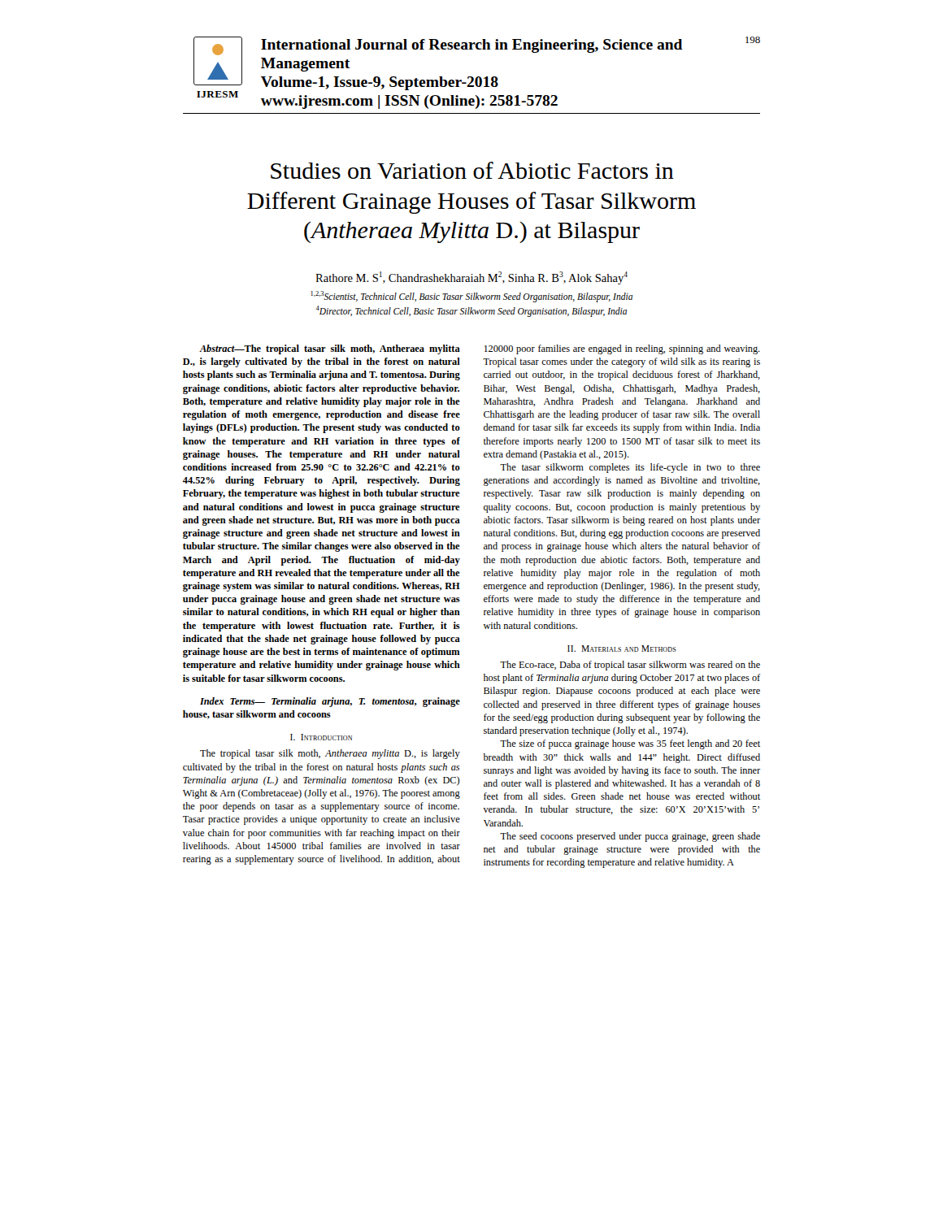198
IJRESM
International Journal of Research in Engineering, Science and Management
Volume-1, Issue-9, September-2018
www.ijresm.com | ISSN (Online): 2581-5782
Studies on Variation of Abiotic Factors in
Different Grainage Houses of Tasar Silkworm
(Antheraea Mylitta D.) at Bilaspur
Rathore M. S1, Chandrashekharaiah M2, Sinha R. B3, Alok Sahay4
1,2,3Scientist, Technical Cell, Basic Tasar Silkworm Seed Organisation, Bilaspur, India
4Director, Technical Cell, Basic Tasar Silkworm Seed Organisation, Bilaspur, India
Abstract—The tropical tasar silk moth, Antheraea mylitta D., is largely cultivated by the tribal in the forest on natural hosts plants such as Terminalia arjuna and T. tomentosa. During grainage conditions, abiotic factors alter reproductive behavior. Both, temperature and relative humidity play major role in the regulation of moth emergence, reproduction and disease free layings (DFLs) production. The present study was conducted to know the temperature and RH variation in three types of grainage houses. The temperature and RH under natural conditions increased from 25.90 °C to 32.26°C and 42.21% to 44.52% during February to April, respectively. During February, the temperature was highest in both tubular structure and natural conditions and lowest in pucca grainage structure and green shade net structure. But, RH was more in both pucca grainage structure and green shade net structure and lowest in tubular structure. The similar changes were also observed in the March and April period. The fluctuation of mid-day temperature and RH revealed that the temperature under all the grainage system was similar to natural conditions. Whereas, RH under pucca grainage house and green shade net structure was similar to natural conditions, in which RH equal or higher than the temperature with lowest fluctuation rate. Further, it is indicated that the shade net grainage house followed by pucca grainage house are the best in terms of maintenance of optimum temperature and relative humidity under grainage house which is suitable for tasar silkworm cocoons.
Index Terms— Terminalia arjuna, T. tomentosa, grainage house, tasar silkworm and cocoons
I. Introduction
The tropical tasar silk moth, Antheraea mylitta D., is largely cultivated by the tribal in the forest on natural hosts plants such as Terminalia arjuna (L.) and Terminalia tomentosa Roxb (ex DC) Wight & Arn (Combretaceae) (Jolly et al., 1976). The poorest among the poor depends on tasar as a supplementary source of income. Tasar practice provides a unique opportunity to create an inclusive value chain for poor communities with far reaching impact on their livelihoods. About 145000 tribal families are involved in tasar rearing as a supplementary source of livelihood. In addition, about 120000 poor families are engaged in reeling, spinning and weaving. Tropical tasar comes under the category of wild silk as its rearing is carried out outdoor, in the tropical deciduous forest of Jharkhand, Bihar, West Bengal, Odisha, Chhattisgarh, Madhya Pradesh, Maharashtra, Andhra Pradesh and Telangana. Jharkhand and Chhattisgarh are the leading producer of tasar raw silk. The overall demand for tasar silk far exceeds its supply from within India. India therefore imports nearly 1200 to 1500 MT of tasar silk to meet its extra demand (Pastakia et al., 2015).
The tasar silkworm completes its life-cycle in two to three generations and accordingly is named as Bivoltine and trivoltine, respectively. Tasar raw silk production is mainly depending on quality cocoons. But, cocoon production is mainly pretentious by abiotic factors. Tasar silkworm is being reared on host plants under natural conditions. But, during egg production cocoons are preserved and process in grainage house which alters the natural behavior of the moth reproduction due abiotic factors. Both, temperature and relative humidity play major role in the regulation of moth emergence and reproduction (Denlinger, 1986). In the present study, efforts were made to study the difference in the temperature and relative humidity in three types of grainage house in comparison with natural conditions.
II. Materials and Methods
The Eco-race, Daba of tropical tasar silkworm was reared on the host plant of Terminalia arjuna during October 2017 at two places of Bilaspur region. Diapause cocoons produced at each place were collected and preserved in three different types of grainage houses for the seed/egg production during subsequent year by following the standard preservation technique (Jolly et al., 1974).
The size of pucca grainage house was 35 feet length and 20 feet breadth with 30” thick walls and 144” height. Direct diffused sunrays and light was avoided by having its face to south. The inner and outer wall is plastered and whitewashed. It has a verandah of 8 feet from all sides. Green shade net house was erected without veranda. In tubular structure, the size: 60’X 20’X15’with 5’ Varandah.
The seed cocoons preserved under pucca grainage, green shade net and tubular grainage structure were provided with the instruments for recording temperature and relative humidity. A